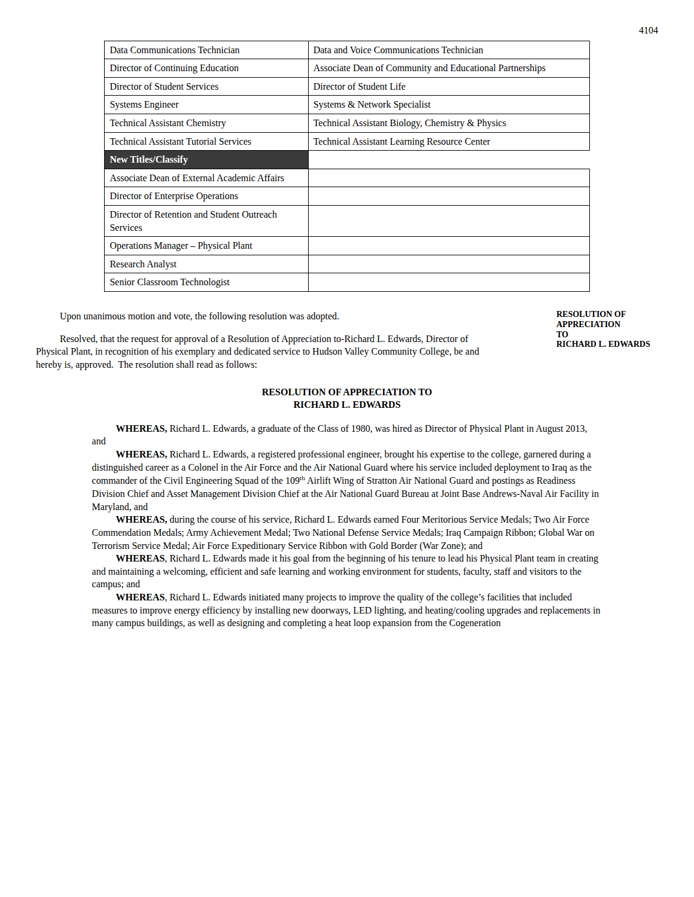4104
| Data Communications Technician | Data and Voice Communications Technician |
| Director of Continuing Education | Associate Dean of Community and Educational Partnerships |
| Director of Student Services | Director of Student Life |
| Systems Engineer | Systems & Network Specialist |
| Technical Assistant Chemistry | Technical Assistant Biology, Chemistry & Physics |
| Technical Assistant Tutorial Services | Technical Assistant Learning Resource Center |
| New Titles/Classify | |
| Associate Dean of External Academic Affairs | |
| Director of Enterprise Operations | |
| Director of Retention and Student Outreach Services | |
| Operations Manager – Physical Plant | |
| Research Analyst | |
| Senior Classroom Technologist | |
Upon unanimous motion and vote, the following resolution was adopted.
RESOLUTION OF APPRECIATION
TO
RICHARD L. EDWARDS
Resolved, that the request for approval of a Resolution of Appreciation to-Richard L. Edwards, Director of Physical Plant, in recognition of his exemplary and dedicated service to Hudson Valley Community College, be and hereby is, approved. The resolution shall read as follows:
RESOLUTION OF APPRECIATION TO
RICHARD L. EDWARDS
WHEREAS, Richard L. Edwards, a graduate of the Class of 1980, was hired as Director of Physical Plant in August 2013, and
WHEREAS, Richard L. Edwards, a registered professional engineer, brought his expertise to the college, garnered during a distinguished career as a Colonel in the Air Force and the Air National Guard where his service included deployment to Iraq as the commander of the Civil Engineering Squad of the 109th Airlift Wing of Stratton Air National Guard and postings as Readiness Division Chief and Asset Management Division Chief at the Air National Guard Bureau at Joint Base Andrews-Naval Air Facility in Maryland, and
WHEREAS, during the course of his service, Richard L. Edwards earned Four Meritorious Service Medals; Two Air Force Commendation Medals; Army Achievement Medal; Two National Defense Service Medals; Iraq Campaign Ribbon; Global War on Terrorism Service Medal; Air Force Expeditionary Service Ribbon with Gold Border (War Zone); and
WHEREAS, Richard L. Edwards made it his goal from the beginning of his tenure to lead his Physical Plant team in creating and maintaining a welcoming, efficient and safe learning and working environment for students, faculty, staff and visitors to the campus; and
WHEREAS, Richard L. Edwards initiated many projects to improve the quality of the college’s facilities that included measures to improve energy efficiency by installing new doorways, LED lighting, and heating/cooling upgrades and replacements in many campus buildings, as well as designing and completing a heat loop expansion from the Cogeneration